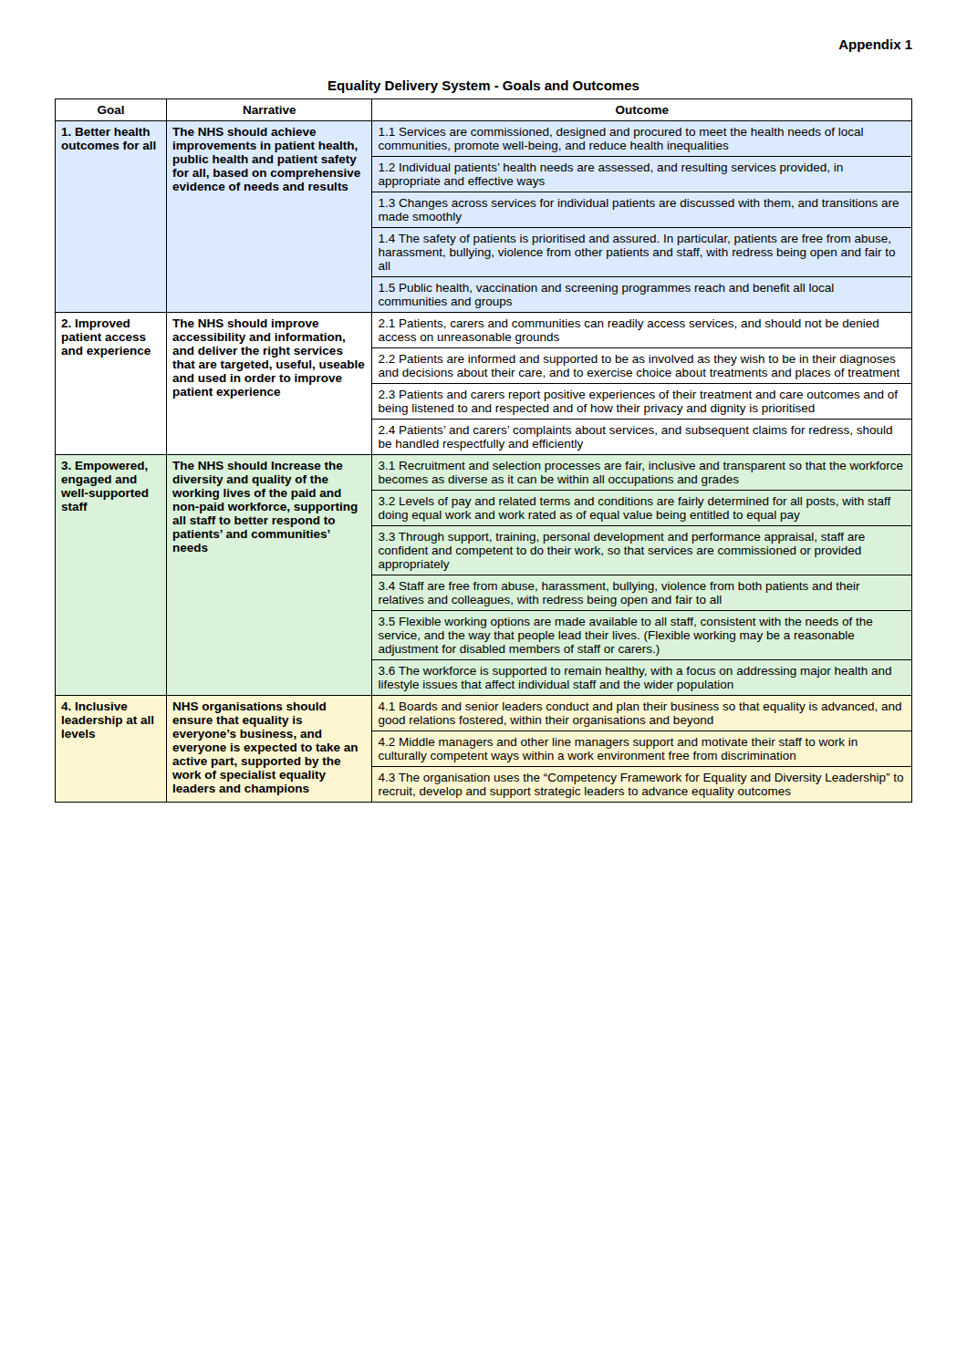Appendix 1
Equality Delivery System - Goals and Outcomes
| Goal | Narrative | Outcome |
| --- | --- | --- |
| 1. Better health outcomes for all | The NHS should achieve improvements in patient health, public health and patient safety for all, based on comprehensive evidence of needs and results | 1.1 Services are commissioned, designed and procured to meet the health needs of local communities, promote well-being, and reduce health inequalities |
| 1.2 Individual patients’ health needs are assessed, and resulting services provided, in appropriate and effective ways |
| 1.3 Changes across services for individual patients are discussed with them, and transitions are made smoothly |
| 1.4 The safety of patients is prioritised and assured. In particular, patients are free from abuse, harassment, bullying, violence from other patients and staff, with redress being open and fair to all |
| 1.5 Public health, vaccination and screening programmes reach and benefit all local communities and groups |
| 2. Improved patient access and experience | The NHS should improve accessibility and information, and deliver the right services that are targeted, useful, useable and used in order to improve patient experience | 2.1 Patients, carers and communities can readily access services, and should not be denied access on unreasonable grounds |
| 2.2 Patients are informed and supported to be as involved as they wish to be in their diagnoses and decisions about their care, and to exercise choice about treatments and places of treatment |
| 2.3 Patients and carers report positive experiences of their treatment and care outcomes and of being listened to and respected and of how their privacy and dignity is prioritised |
| 2.4 Patients’ and carers’ complaints about services, and subsequent claims for redress, should be handled respectfully and efficiently |
| 3. Empowered, engaged and well-supported staff | The NHS should Increase the diversity and quality of the working lives of the paid and non-paid workforce, supporting all staff to better respond to patients’ and communities’ needs | 3.1 Recruitment and selection processes are fair, inclusive and transparent so that the workforce becomes as diverse as it can be within all occupations and grades |
| 3.2 Levels of pay and related terms and conditions are fairly determined for all posts, with staff doing equal work and work rated as of equal value being entitled to equal pay |
| 3.3 Through support, training, personal development and performance appraisal, staff are confident and competent to do their work, so that services are commissioned or provided appropriately |
| 3.4 Staff are free from abuse, harassment, bullying, violence from both patients and their relatives and colleagues, with redress being open and fair to all |
| 3.5 Flexible working options are made available to all staff, consistent with the needs of the service, and the way that people lead their lives. (Flexible working may be a reasonable adjustment for disabled members of staff or carers.) |
| 3.6 The workforce is supported to remain healthy, with a focus on addressing major health and lifestyle issues that affect individual staff and the wider population |
| 4. Inclusive leadership at all levels | NHS organisations should ensure that equality is everyone’s business, and everyone is expected to take an active part, supported by the work of specialist equality leaders and champions | 4.1 Boards and senior leaders conduct and plan their business so that equality is advanced, and good relations fostered, within their organisations and beyond |
| 4.2 Middle managers and other line managers support and motivate their staff to work in culturally competent ways within a work environment free from discrimination |
| 4.3 The organisation uses the “Competency Framework for Equality and Diversity Leadership” to recruit, develop and support strategic leaders to advance equality outcomes |